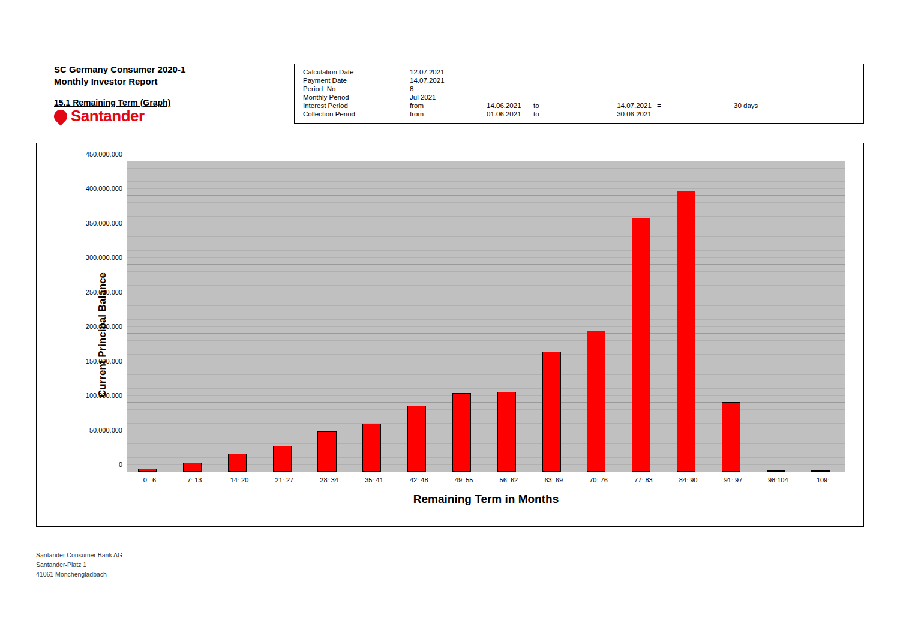SC Germany Consumer 2020-1
Monthly Investor Report
15.1 Remaining Term (Graph)
| Calculation Date | 12.07.2021 | | | | |
| Payment Date | 14.07.2021 | | | | |
| Period No | 8 | | | | |
| Monthly Period | Jul 2021 | | | | |
| Interest Period | from | 14.06.2021 | to | 14.07.2021 | = | 30 days |
| Collection Period | from | 01.06.2021 | to | 30.06.2021 | | |
Santander
Current Principal Balance
0
50.000.000
100.000.000
150.000.000
200.000.000
250.000.000
300.000.000
350.000.000
400.000.000
450.000.000
0: 6
7: 13
14: 20
21: 27
28: 34
35: 41
42: 48
49: 55
56: 62
63: 69
70: 76
77: 83
84: 90
91: 97
98:104
109:
Remaining Term in Months
Santander Consumer Bank AG
Santander-Platz 1
41061 Mönchengladbach